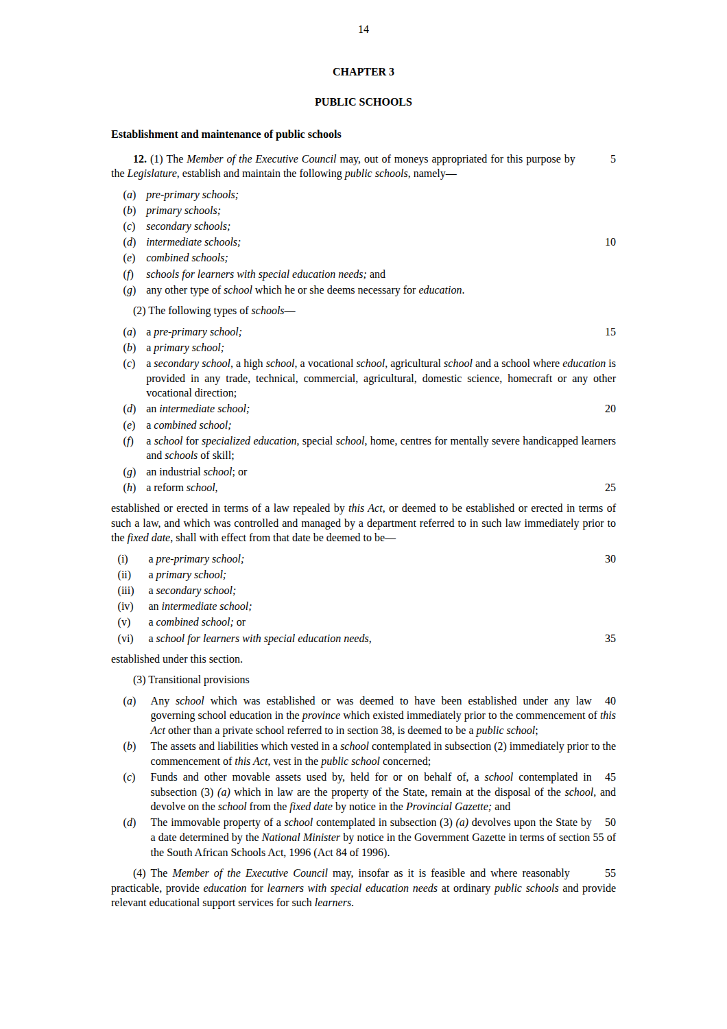14
CHAPTER 3
PUBLIC SCHOOLS
Establishment and maintenance of public schools
512. (1) The Member of the Executive Council may, out of moneys appropriated for this purpose by the Legislature, establish and maintain the following public schools, namely—
(a) pre-primary schools;
(b) primary schools;
(c) secondary schools;
10(d) intermediate schools;
(e) combined schools;
(f) schools for learners with special education needs; and
(g) any other type of school which he or she deems necessary for education.
(2) The following types of schools—
15(a) a pre-primary school;
(b) a primary school;
(c) a secondary school, a high school, a vocational school, agricultural school and a school where education is provided in any trade, technical, commercial, agricultural, domestic science, homecraft or any other vocational direction;
20(d) an intermediate school;
(e) a combined school;
(f) a school for specialized education, special school, home, centres for mentally severe handicapped learners and schools of skill;
(g) an industrial school; or
25(h) a reform school,
established or erected in terms of a law repealed by this Act, or deemed to be established or erected in terms of such a law, and which was controlled and managed by a department referred to in such law immediately prior to the fixed date, shall with effect from that date be deemed to be—
30(i) a pre-primary school;
(ii) a primary school;
(iii) a secondary school;
(iv) an intermediate school;
(v) a combined school; or
35(vi) a school for learners with special education needs,
established under this section.
(3) Transitional provisions
40(a) Any school which was established or was deemed to have been established under any law governing school education in the province which existed immediately prior to the commencement of this Act other than a private school referred to in section 38, is deemed to be a public school;
(b) The assets and liabilities which vested in a school contemplated in subsection (2) immediately prior to the commencement of this Act, vest in the public school concerned;
45(c) Funds and other movable assets used by, held for or on behalf of, a school contemplated in subsection (3) (a) which in law are the property of the State, remain at the disposal of the school, and devolve on the school from the fixed date by notice in the Provincial Gazette; and
50(d) The immovable property of a school contemplated in subsection (3) (a) devolves upon the State by a date determined by the National Minister by notice in the Government Gazette in terms of section 55 of the South African Schools Act, 1996 (Act 84 of 1996).
55(4) The Member of the Executive Council may, insofar as it is feasible and where reasonably practicable, provide education for learners with special education needs at ordinary public schools and provide relevant educational support services for such learners.